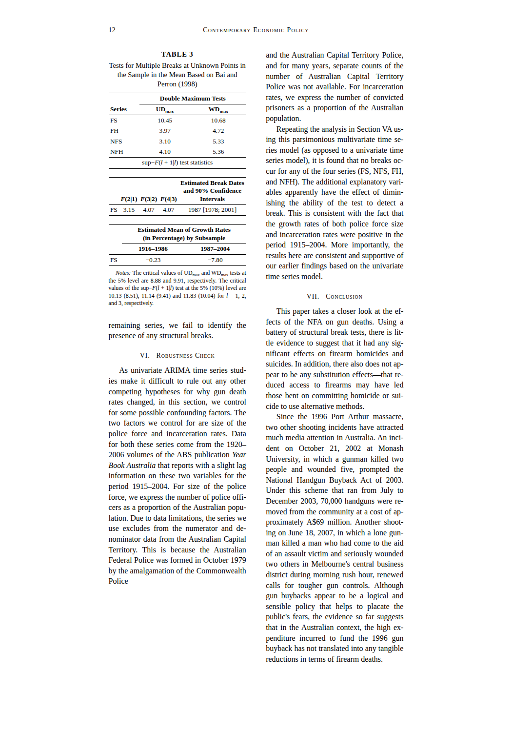12
Contemporary Economic Policy
TABLE 3 Tests for Multiple Breaks at Unknown Points in the Sample in the Mean Based on Bai and Perron (1998)
| | Double Maximum Tests |
| Series | UD max | WD max |
| FS | 10.45 | 10.68 |
| FH | 3.97 | 4.72 |
| NFS | 3.10 | 5.33 |
| NFH | 4.10 | 5.36 |
| sup− F ( l + 1/ l ) test statistics |
| | F (2/1) | F (3/2) | F (4/3) | Estimated Break Dates and 90% Confidence Intervals |
| FS | 3.15 | 4.07 | 4.07 | 1987 [1978; 2001] |
| | Estimated Mean of Growth Rates (in Percentage) by Subsample |
| | 1916–1986 | 1987–2004 |
| FS | −0.23 | −7.80 |
Notes: The critical values of UDmax and WDmax tests at the 5% level are 8.88 and 9.91, respectively. The critical values of the sup−F(l + 1|l) test at the 5% (10%) level are 10.13 (8.51), 11.14 (9.41) and 11.83 (10.04) for l = 1, 2, and 3, respectively.
remaining series, we fail to identify the presence of any structural breaks.
VI. Robustness Check
As univariate ARIMA time series studies make it difficult to rule out any other competing hypotheses for why gun death rates changed, in this section, we control for some possible confounding factors. The two factors we control for are size of the police force and incarceration rates. Data for both these series come from the 1920–2006 volumes of the ABS publication Year Book Australia that reports with a slight lag information on these two variables for the period 1915–2004. For size of the police force, we express the number of police officers as a proportion of the Australian population. Due to data limitations, the series we use excludes from the numerator and denominator data from the Australian Capital Territory. This is because the Australian Federal Police was formed in October 1979 by the amalgamation of the Commonwealth Police
and the Australian Capital Territory Police, and for many years, separate counts of the number of Australian Capital Territory Police was not available. For incarceration rates, we express the number of convicted prisoners as a proportion of the Australian population.
Repeating the analysis in Section VA using this parsimonious multivariate time series model (as opposed to a univariate time series model), it is found that no breaks occur for any of the four series (FS, NFS, FH, and NFH). The additional explanatory variables apparently have the effect of diminishing the ability of the test to detect a break. This is consistent with the fact that the growth rates of both police force size and incarceration rates were positive in the period 1915–2004. More importantly, the results here are consistent and supportive of our earlier findings based on the univariate time series model.
VII. Conclusion
This paper takes a closer look at the effects of the NFA on gun deaths. Using a battery of structural break tests, there is little evidence to suggest that it had any significant effects on firearm homicides and suicides. In addition, there also does not appear to be any substitution effects—that reduced access to firearms may have led those bent on committing homicide or suicide to use alternative methods.
Since the 1996 Port Arthur massacre, two other shooting incidents have attracted much media attention in Australia. An incident on October 21, 2002 at Monash University, in which a gunman killed two people and wounded five, prompted the National Handgun Buyback Act of 2003. Under this scheme that ran from July to December 2003, 70,000 handguns were removed from the community at a cost of approximately A$69 million. Another shooting on June 18, 2007, in which a lone gunman killed a man who had come to the aid of an assault victim and seriously wounded two others in Melbourne's central business district during morning rush hour, renewed calls for tougher gun controls. Although gun buybacks appear to be a logical and sensible policy that helps to placate the public's fears, the evidence so far suggests that in the Australian context, the high expenditure incurred to fund the 1996 gun buyback has not translated into any tangible reductions in terms of firearm deaths.